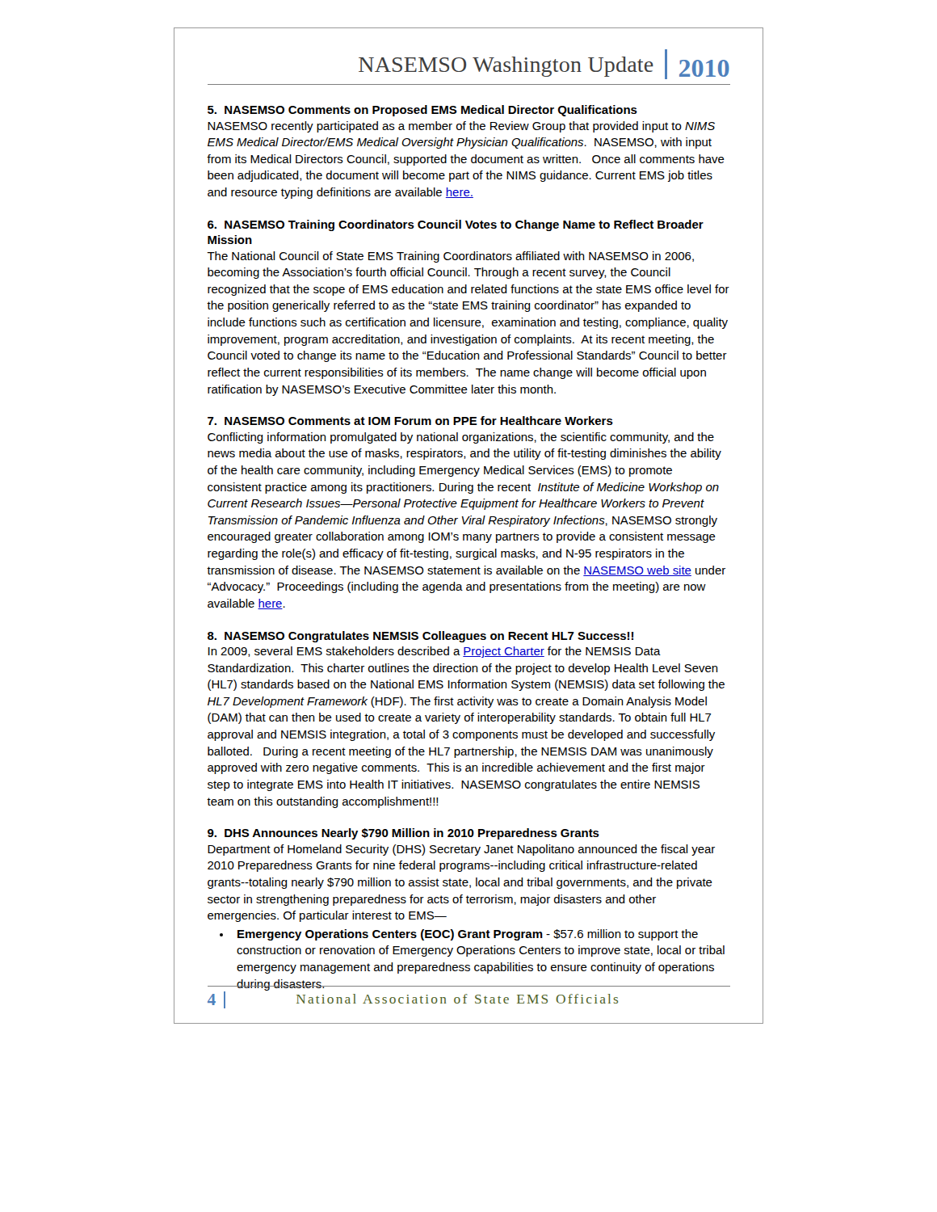NASEMSO Washington Update
2010
5. NASEMSO Comments on Proposed EMS Medical Director Qualifications
NASEMSO recently participated as a member of the Review Group that provided input to NIMS EMS Medical Director/EMS Medical Oversight Physician Qualifications. NASEMSO, with input from its Medical Directors Council, supported the document as written. Once all comments have been adjudicated, the document will become part of the NIMS guidance. Current EMS job titles and resource typing definitions are available here.
6. NASEMSO Training Coordinators Council Votes to Change Name to Reflect Broader Mission
The National Council of State EMS Training Coordinators affiliated with NASEMSO in 2006, becoming the Association’s fourth official Council. Through a recent survey, the Council recognized that the scope of EMS education and related functions at the state EMS office level for the position generically referred to as the “state EMS training coordinator” has expanded to include functions such as certification and licensure, examination and testing, compliance, quality improvement, program accreditation, and investigation of complaints. At its recent meeting, the Council voted to change its name to the “Education and Professional Standards” Council to better reflect the current responsibilities of its members. The name change will become official upon ratification by NASEMSO’s Executive Committee later this month.
7. NASEMSO Comments at IOM Forum on PPE for Healthcare Workers
Conflicting information promulgated by national organizations, the scientific community, and the news media about the use of masks, respirators, and the utility of fit-testing diminishes the ability of the health care community, including Emergency Medical Services (EMS) to promote consistent practice among its practitioners. During the recent Institute of Medicine Workshop on Current Research Issues—Personal Protective Equipment for Healthcare Workers to Prevent Transmission of Pandemic Influenza and Other Viral Respiratory Infections, NASEMSO strongly encouraged greater collaboration among IOM’s many partners to provide a consistent message regarding the role(s) and efficacy of fit-testing, surgical masks, and N-95 respirators in the transmission of disease. The NASEMSO statement is available on the NASEMSO web site under “Advocacy.” Proceedings (including the agenda and presentations from the meeting) are now available here.
8. NASEMSO Congratulates NEMSIS Colleagues on Recent HL7 Success!!
In 2009, several EMS stakeholders described a Project Charter for the NEMSIS Data Standardization. This charter outlines the direction of the project to develop Health Level Seven (HL7) standards based on the National EMS Information System (NEMSIS) data set following the HL7 Development Framework (HDF). The first activity was to create a Domain Analysis Model (DAM) that can then be used to create a variety of interoperability standards. To obtain full HL7 approval and NEMSIS integration, a total of 3 components must be developed and successfully balloted. During a recent meeting of the HL7 partnership, the NEMSIS DAM was unanimously approved with zero negative comments. This is an incredible achievement and the first major step to integrate EMS into Health IT initiatives. NASEMSO congratulates the entire NEMSIS team on this outstanding accomplishment!!!
9. DHS Announces Nearly $790 Million in 2010 Preparedness Grants
Department of Homeland Security (DHS) Secretary Janet Napolitano announced the fiscal year 2010 Preparedness Grants for nine federal programs--including critical infrastructure-related grants--totaling nearly $790 million to assist state, local and tribal governments, and the private sector in strengthening preparedness for acts of terrorism, major disasters and other emergencies. Of particular interest to EMS—
Emergency Operations Centers (EOC) Grant Program - $57.6 million to support the construction or renovation of Emergency Operations Centers to improve state, local or tribal emergency management and preparedness capabilities to ensure continuity of operations during disasters.
4
National Association of State EMS Officials